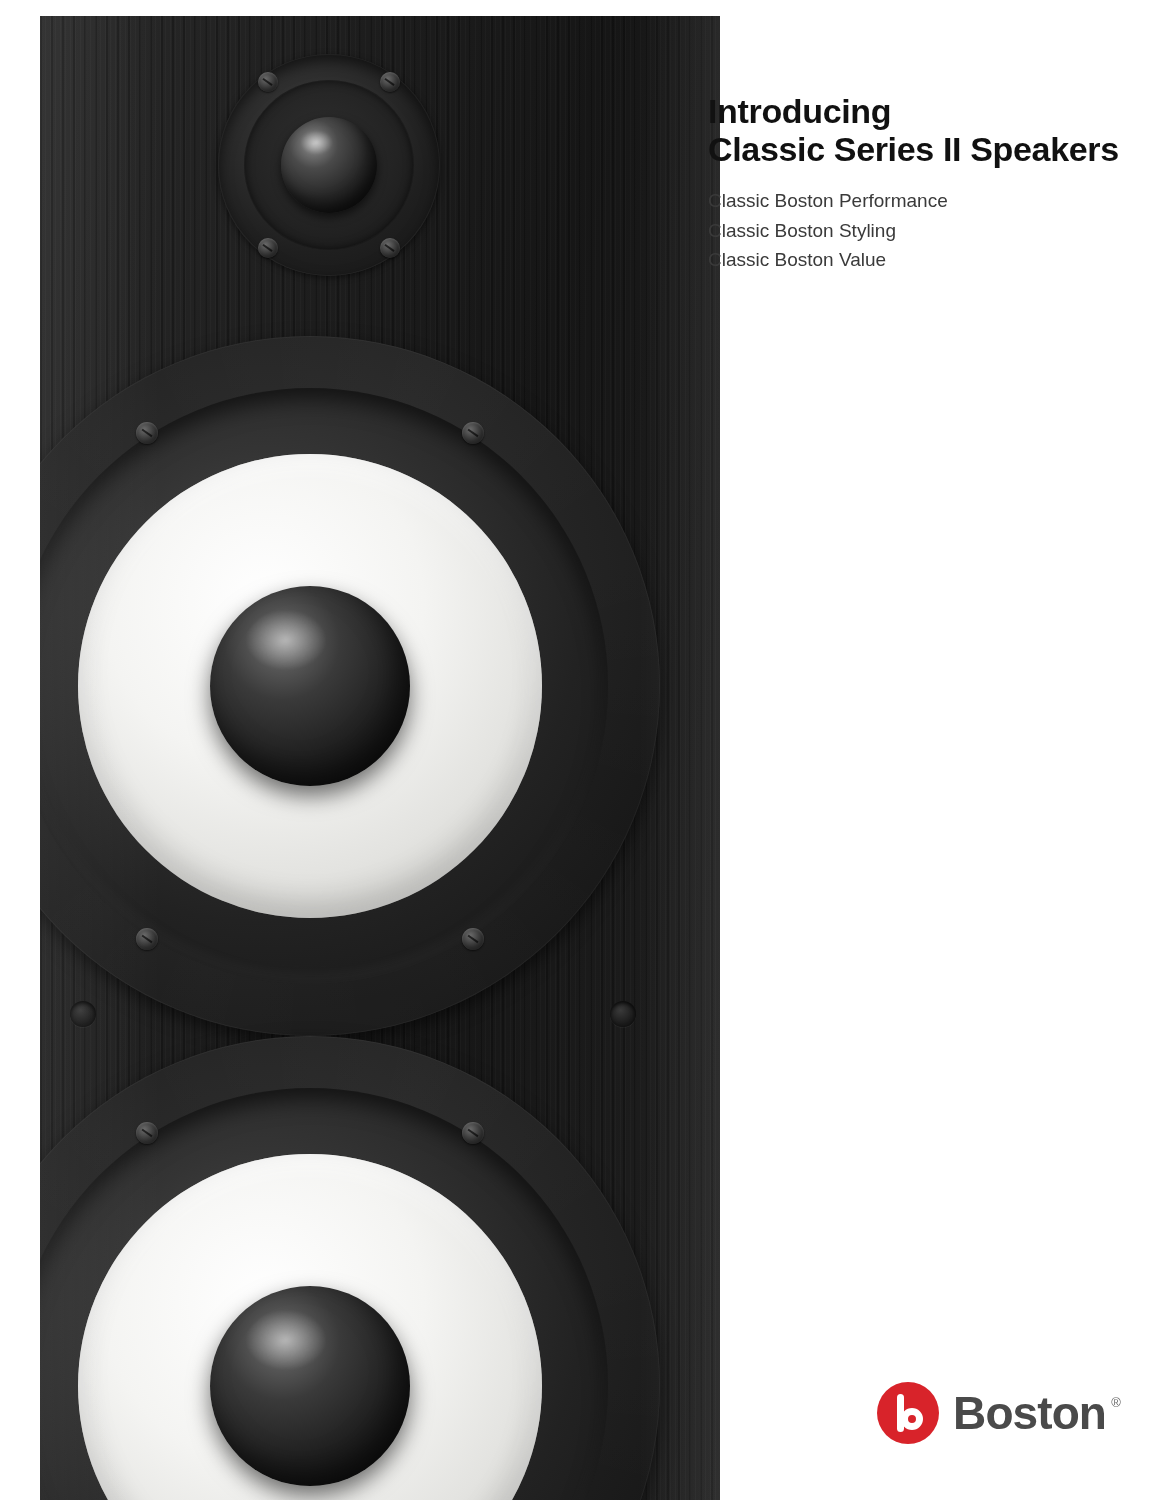Introducing Classic Series II Speakers
Classic Boston Performance
Classic Boston Styling
Classic Boston Value
Boston®